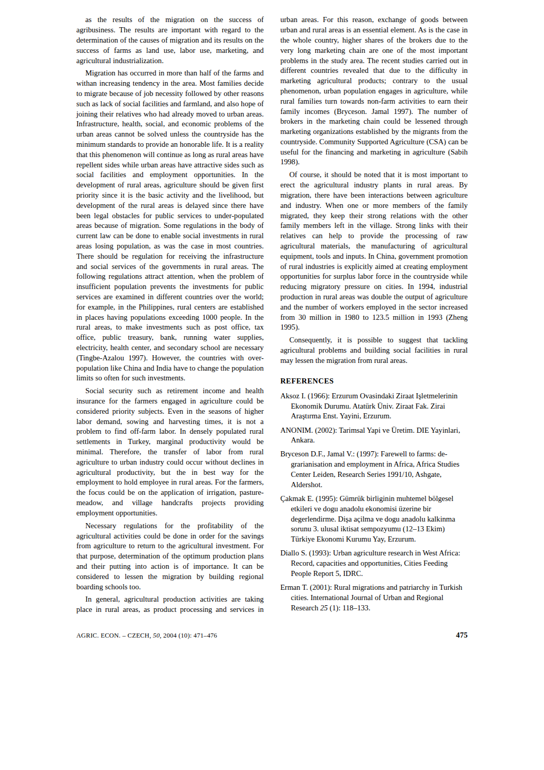as the results of the migration on the success of agribusiness. The results are important with regard to the determination of the causes of migration and its results on the success of farms as land use, labor use, marketing, and agricultural industrialization.
Migration has occurred in more than half of the farms and withan increasing tendency in the area. Most families decide to migrate because of job necessity followed by other reasons such as lack of social facilities and farmland, and also hope of joining their relatives who had already moved to urban areas. Infrastructure, health, social, and economic problems of the urban areas cannot be solved unless the countryside has the minimum standards to provide an honorable life. It is a reality that this phenomenon will continue as long as rural areas have repellent sides while urban areas have attractive sides such as social facilities and employment opportunities. In the development of rural areas, agriculture should be given first priority since it is the basic activity and the livelihood, but development of the rural areas is delayed since there have been legal obstacles for public services to under-populated areas because of migration. Some regulations in the body of current law can be done to enable social investments in rural areas losing population, as was the case in most countries. There should be regulation for receiving the infrastructure and social services of the governments in rural areas. The following regulations attract attention, when the problem of insufficient population prevents the investments for public services are examined in different countries over the world; for example, in the Philippines, rural centers are established in places having populations exceeding 1000 people. In the rural areas, to make investments such as post office, tax office, public treasury, bank, running water supplies, electricity, health center, and secondary school are necessary (Tingbe-Azalou 1997). However, the countries with over-population like China and India have to change the population limits so often for such investments.
Social security such as retirement income and health insurance for the farmers engaged in agriculture could be considered priority subjects. Even in the seasons of higher labor demand, sowing and harvesting times, it is not a problem to find off-farm labor. In densely populated rural settlements in Turkey, marginal productivity would be minimal. Therefore, the transfer of labor from rural agriculture to urban industry could occur without declines in agricultural productivity, but the in best way for the employment to hold employee in rural areas. For the farmers, the focus could be on the application of irrigation, pasture-meadow, and village handcrafts projects providing employment opportunities.
Necessary regulations for the profitability of the agricultural activities could be done in order for the savings from agriculture to return to the agricultural investment. For that purpose, determination of the optimum production plans and their putting into action is of importance. It can be considered to lessen the migration by building regional boarding schools too.
In general, agricultural production activities are taking place in rural areas, as product processing and services in urban areas. For this reason, exchange of goods between urban and rural areas is an essential element. As is the case in the whole country, higher shares of the brokers due to the very long marketing chain are one of the most important problems in the study area. The recent studies carried out in different countries revealed that due to the difficulty in marketing agricultural products; contrary to the usual phenomenon, urban population engages in agriculture, while rural families turn towards non-farm activities to earn their family incomes (Bryceson. Jamal 1997). The number of brokers in the marketing chain could be lessened through marketing organizations established by the migrants from the countryside. Community Supported Agriculture (CSA) can be useful for the financing and marketing in agriculture (Sabih 1998).
Of course, it should be noted that it is most important to erect the agricultural industry plants in rural areas. By migration, there have been interactions between agriculture and industry. When one or more members of the family migrated, they keep their strong relations with the other family members left in the village. Strong links with their relatives can help to provide the processing of raw agricultural materials, the manufacturing of agricultural equipment, tools and inputs. In China, government promotion of rural industries is explicitly aimed at creating employment opportunities for surplus labor force in the countryside while reducing migratory pressure on cities. In 1994, industrial production in rural areas was double the output of agriculture and the number of workers employed in the sector increased from 30 million in 1980 to 123.5 million in 1993 (Zheng 1995).
Consequently, it is possible to suggest that tackling agricultural problems and building social facilities in rural may lessen the migration from rural areas.
REFERENCES
Aksoz I. (1966): Erzurum Ovasindaki Ziraat Işletmelerinin Ekonomik Durumu. Atatürk Üniv. Ziraat Fak. Zirai Araştırma Enst. Yayini, Erzurum.
ANONIM. (2002): Tarimsal Yapi ve Üretim. DIE Yayinlari, Ankara.
Bryceson D.F., Jamal V.: (1997): Farewell to farms: de-grarianisation and employment in Africa, Africa Studies Center Leiden, Research Series 1991/10, Ashgate, Aldershot.
Çakmak E. (1995): Gümrük birliginin muhtemel bölgesel etkileri ve dogu anadolu ekonomisi üzerine bir degerlendirme. Dişa açilma ve dogu anadolu kalkinma sorunu 3. ulusal iktisat sempozyumu (12–13 Ekim) Türkiye Ekonomi Kurumu Yay, Erzurum.
Diallo S. (1993): Urban agriculture research in West Africa: Record, capacities and opportunities, Cities Feeding People Report 5, IDRC.
Erman T. (2001): Rural migrations and patriarchy in Turkish cities. International Journal of Urban and Regional Research 25 (1): 118–133.
AGRIC. ECON. – CZECH, 50, 2004 (10): 471–476 475